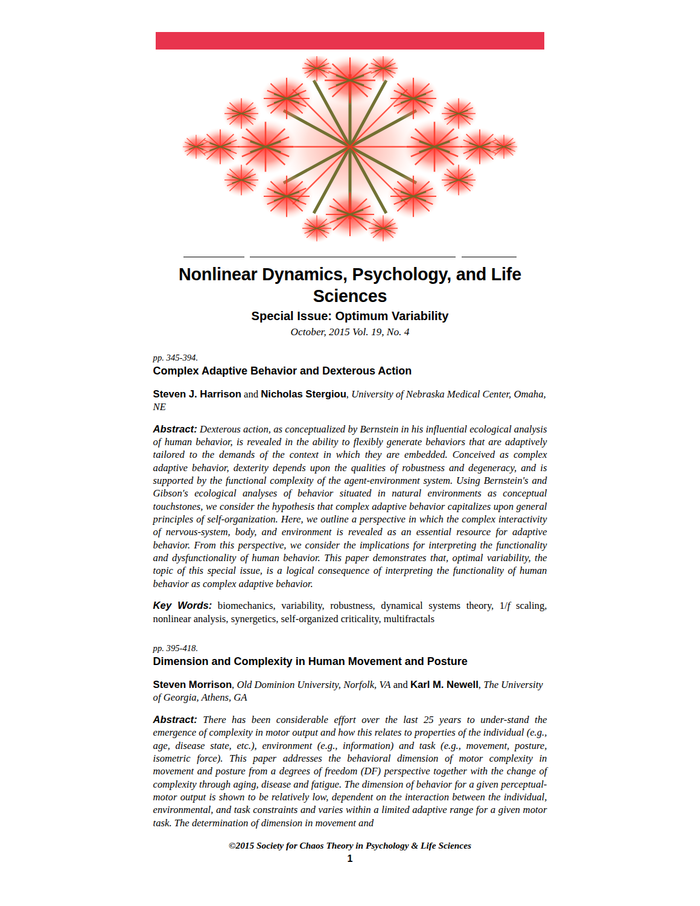Nonlinear Dynamics, Psychology, and Life Sciences
Special Issue: Optimum Variability
October, 2015 Vol. 19, No. 4
pp. 345-394.
Complex Adaptive Behavior and Dexterous Action
Steven J. Harrison and Nicholas Stergiou, University of Nebraska Medical Center, Omaha, NE
Abstract: Dexterous action, as conceptualized by Bernstein in his influential ecological analysis of human behavior, is revealed in the ability to flexibly generate behaviors that are adaptively tailored to the demands of the context in which they are embedded. Conceived as complex adaptive behavior, dexterity depends upon the qualities of robustness and degeneracy, and is supported by the functional complexity of the agent-environment system. Using Bernstein's and Gibson's ecological analyses of behavior situated in natural environments as conceptual touchstones, we consider the hypothesis that complex adaptive behavior capitalizes upon general principles of self-organization. Here, we outline a perspective in which the complex interactivity of nervous-system, body, and environment is revealed as an essential resource for adaptive behavior. From this perspective, we consider the implications for interpreting the functionality and dysfunctionality of human behavior. This paper demonstrates that, optimal variability, the topic of this special issue, is a logical consequence of interpreting the functionality of human behavior as complex adaptive behavior.
Key Words: biomechanics, variability, robustness, dynamical systems theory, 1/f scaling, nonlinear analysis, synergetics, self-organized criticality, multifractals
pp. 395-418.
Dimension and Complexity in Human Movement and Posture
Steven Morrison, Old Dominion University, Norfolk, VA and Karl M. Newell, The University of Georgia, Athens, GA
Abstract: There has been considerable effort over the last 25 years to under-stand the emergence of complexity in motor output and how this relates to properties of the individual (e.g., age, disease state, etc.), environment (e.g., information) and task (e.g., movement, posture, isometric force). This paper addresses the behavioral dimension of motor complexity in movement and posture from a degrees of freedom (DF) perspective together with the change of complexity through aging, disease and fatigue. The dimension of behavior for a given perceptual-motor output is shown to be relatively low, dependent on the interaction between the individual, environmental, and task constraints and varies within a limited adaptive range for a given motor task. The determination of dimension in movement and
©2015 Society for Chaos Theory in Psychology & Life Sciences
1